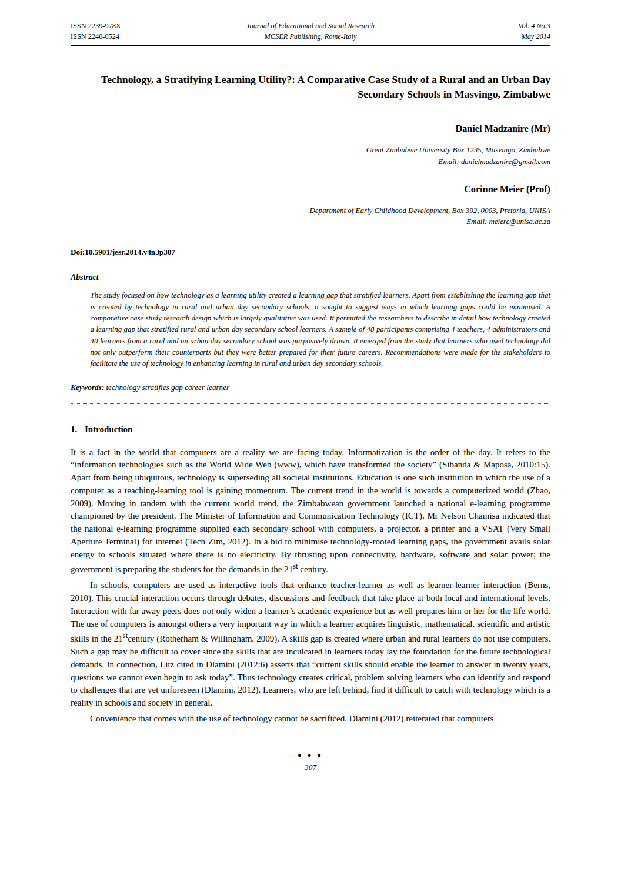| ISSN 2239-978X | Journal of Educational and Social Research MCSER Publishing, Rome-Italy | Vol. 4 No.3 |
| ISSN 2240-0524 | May 2014 |
Technology, a Stratifying Learning Utility?: A Comparative Case Study of a Rural and an Urban Day Secondary Schools in Masvingo, Zimbabwe
Daniel Madzanire (Mr)
Great Zimbabwe University Box 1235, Masvingo, Zimbabwe
Email: danielmadzanire@gmail.com
Corinne Meier (Prof)
Department of Early Childhood Development, Box 392, 0003, Pretoria, UNISA
Email: meierc@unisa.ac.za
Doi:10.5901/jesr.2014.v4n3p307
Abstract
The study focused on how technology as a learning utility created a learning gap that stratified learners. Apart from establishing the learning gap that is created by technology in rural and urban day secondary schools, it sought to suggest ways in which learning gaps could be minimised. A comparative case study research design which is largely qualitative was used. It permitted the researchers to describe in detail how technology created a learning gap that stratified rural and urban day secondary school learners. A sample of 48 participants comprising 4 teachers, 4 administrators and 40 learners from a rural and an urban day secondary school was purposively drawn. It emerged from the study that learners who used technology did not only outperform their counterparts but they were better prepared for their future careers. Recommendations were made for the stakeholders to facilitate the use of technology in enhancing learning in rural and urban day secondary schools.
Keywords: technology stratifies gap career learner
1. Introduction
It is a fact in the world that computers are a reality we are facing today. Informatization is the order of the day. It refers to the “information technologies such as the World Wide Web (www), which have transformed the society” (Sibanda & Maposa, 2010:15). Apart from being ubiquitous, technology is superseding all societal institutions. Education is one such institution in which the use of a computer as a teaching-learning tool is gaining momentum. The current trend in the world is towards a computerized world (Zhao, 2009). Moving in tandem with the current world trend, the Zimbabwean government launched a national e-learning programme championed by the president. The Minister of Information and Communication Technology (ICT), Mr Nelson Chamisa indicated that the national e-learning programme supplied each secondary school with computers, a projector, a printer and a VSAT (Very Small Aperture Terminal) for internet (Tech Zim, 2012). In a bid to minimise technology-rooted learning gaps, the government avails solar energy to schools situated where there is no electricity. By thrusting upon connectivity, hardware, software and solar power; the government is preparing the students for the demands in the 21st century.
In schools, computers are used as interactive tools that enhance teacher-learner as well as learner-learner interaction (Berns, 2010). This crucial interaction occurs through debates, discussions and feedback that take place at both local and international levels. Interaction with far away peers does not only widen a learner’s academic experience but as well prepares him or her for the life world. The use of computers is amongst others a very important way in which a learner acquires linguistic, mathematical, scientific and artistic skills in the 21stcentury (Rotherham & Willingham, 2009). A skills gap is created where urban and rural learners do not use computers. Such a gap may be difficult to cover since the skills that are inculcated in learners today lay the foundation for the future technological demands. In connection, Litz cited in Dlamini (2012:6) asserts that “current skills should enable the learner to answer in twenty years, questions we cannot even begin to ask today”. Thus technology creates critical, problem solving learners who can identify and respond to challenges that are yet unforeseen (Dlamini, 2012). Learners, who are left behind, find it difficult to catch with technology which is a reality in schools and society in general.
Convenience that comes with the use of technology cannot be sacrificed. Dlamini (2012) reiterated that computers
● ● ●
307